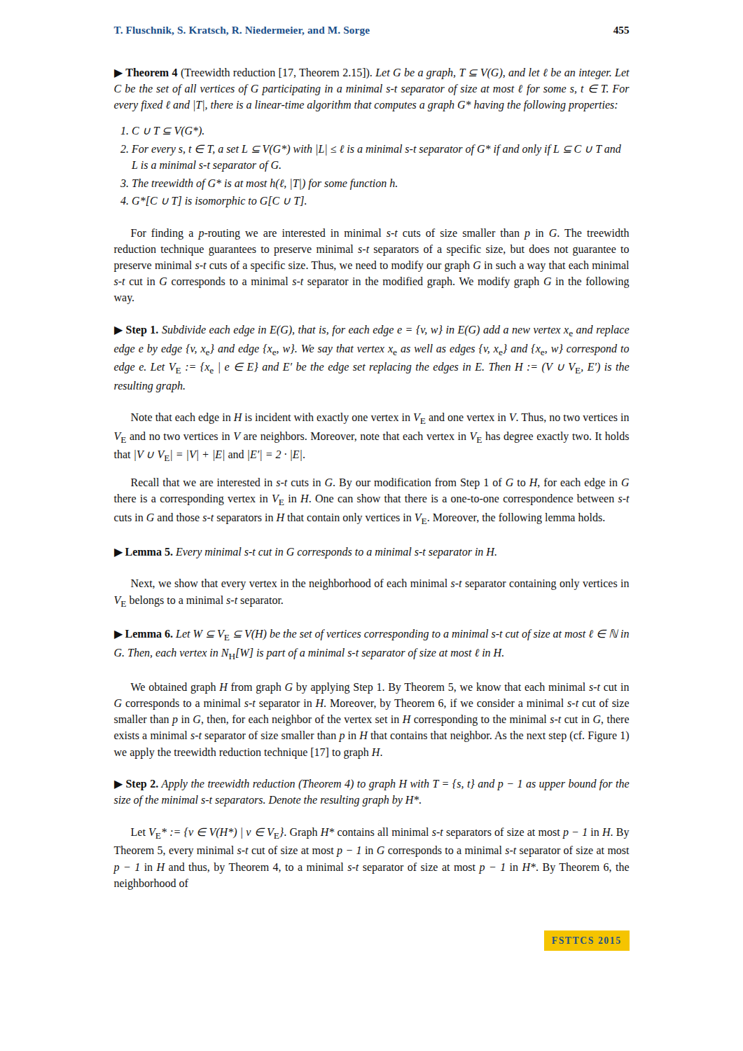T. Fluschnik, S. Kratsch, R. Niedermeier, and M. Sorge 455
Theorem 4 (Treewidth reduction [17, Theorem 2.15]). Let G be a graph, T ⊆ V(G), and let ℓ be an integer. Let C be the set of all vertices of G participating in a minimal s-t separator of size at most ℓ for some s, t ∈ T. For every fixed ℓ and |T|, there is a linear-time algorithm that computes a graph G* having the following properties:
C ∪ T ⊆ V(G*).
For every s, t ∈ T, a set L ⊆ V(G*) with |L| ≤ ℓ is a minimal s-t separator of G* if and only if L ⊆ C ∪ T and L is a minimal s-t separator of G.
The treewidth of G* is at most h(ℓ, |T|) for some function h.
G*[C ∪ T] is isomorphic to G[C ∪ T].
For finding a p-routing we are interested in minimal s-t cuts of size smaller than p in G. The treewidth reduction technique guarantees to preserve minimal s-t separators of a specific size, but does not guarantee to preserve minimal s-t cuts of a specific size. Thus, we need to modify our graph G in such a way that each minimal s-t cut in G corresponds to a minimal s-t separator in the modified graph. We modify graph G in the following way.
Step 1. Subdivide each edge in E(G), that is, for each edge e = {v, w} in E(G) add a new vertex xe and replace edge e by edge {v, xe} and edge {xe, w}. We say that vertex xe as well as edges {v, xe} and {xe, w} correspond to edge e. Let VE := {xe | e ∈ E} and E′ be the edge set replacing the edges in E. Then H := (V ∪ VE, E′) is the resulting graph.
Note that each edge in H is incident with exactly one vertex in VE and one vertex in V. Thus, no two vertices in VE and no two vertices in V are neighbors. Moreover, note that each vertex in VE has degree exactly two. It holds that |V ∪ VE| = |V| + |E| and |E′| = 2 · |E|.
Recall that we are interested in s-t cuts in G. By our modification from Step 1 of G to H, for each edge in G there is a corresponding vertex in VE in H. One can show that there is a one-to-one correspondence between s-t cuts in G and those s-t separators in H that contain only vertices in VE. Moreover, the following lemma holds.
Lemma 5. Every minimal s-t cut in G corresponds to a minimal s-t separator in H.
Next, we show that every vertex in the neighborhood of each minimal s-t separator containing only vertices in VE belongs to a minimal s-t separator.
Lemma 6. Let W ⊆ VE ⊆ V(H) be the set of vertices corresponding to a minimal s-t cut of size at most ℓ ∈ ℕ in G. Then, each vertex in NH[W] is part of a minimal s-t separator of size at most ℓ in H.
We obtained graph H from graph G by applying Step 1. By Theorem 5, we know that each minimal s-t cut in G corresponds to a minimal s-t separator in H. Moreover, by Theorem 6, if we consider a minimal s-t cut of size smaller than p in G, then, for each neighbor of the vertex set in H corresponding to the minimal s-t cut in G, there exists a minimal s-t separator of size smaller than p in H that contains that neighbor. As the next step (cf. Figure 1) we apply the treewidth reduction technique [17] to graph H.
Step 2. Apply the treewidth reduction (Theorem 4) to graph H with T = {s, t} and p − 1 as upper bound for the size of the minimal s-t separators. Denote the resulting graph by H*.
Let VE* := {v ∈ V(H*) | v ∈ VE}. Graph H* contains all minimal s-t separators of size at most p − 1 in H. By Theorem 5, every minimal s-t cut of size at most p − 1 in G corresponds to a minimal s-t separator of size at most p − 1 in H and thus, by Theorem 4, to a minimal s-t separator of size at most p − 1 in H*. By Theorem 6, the neighborhood of
FSTTCS 2015